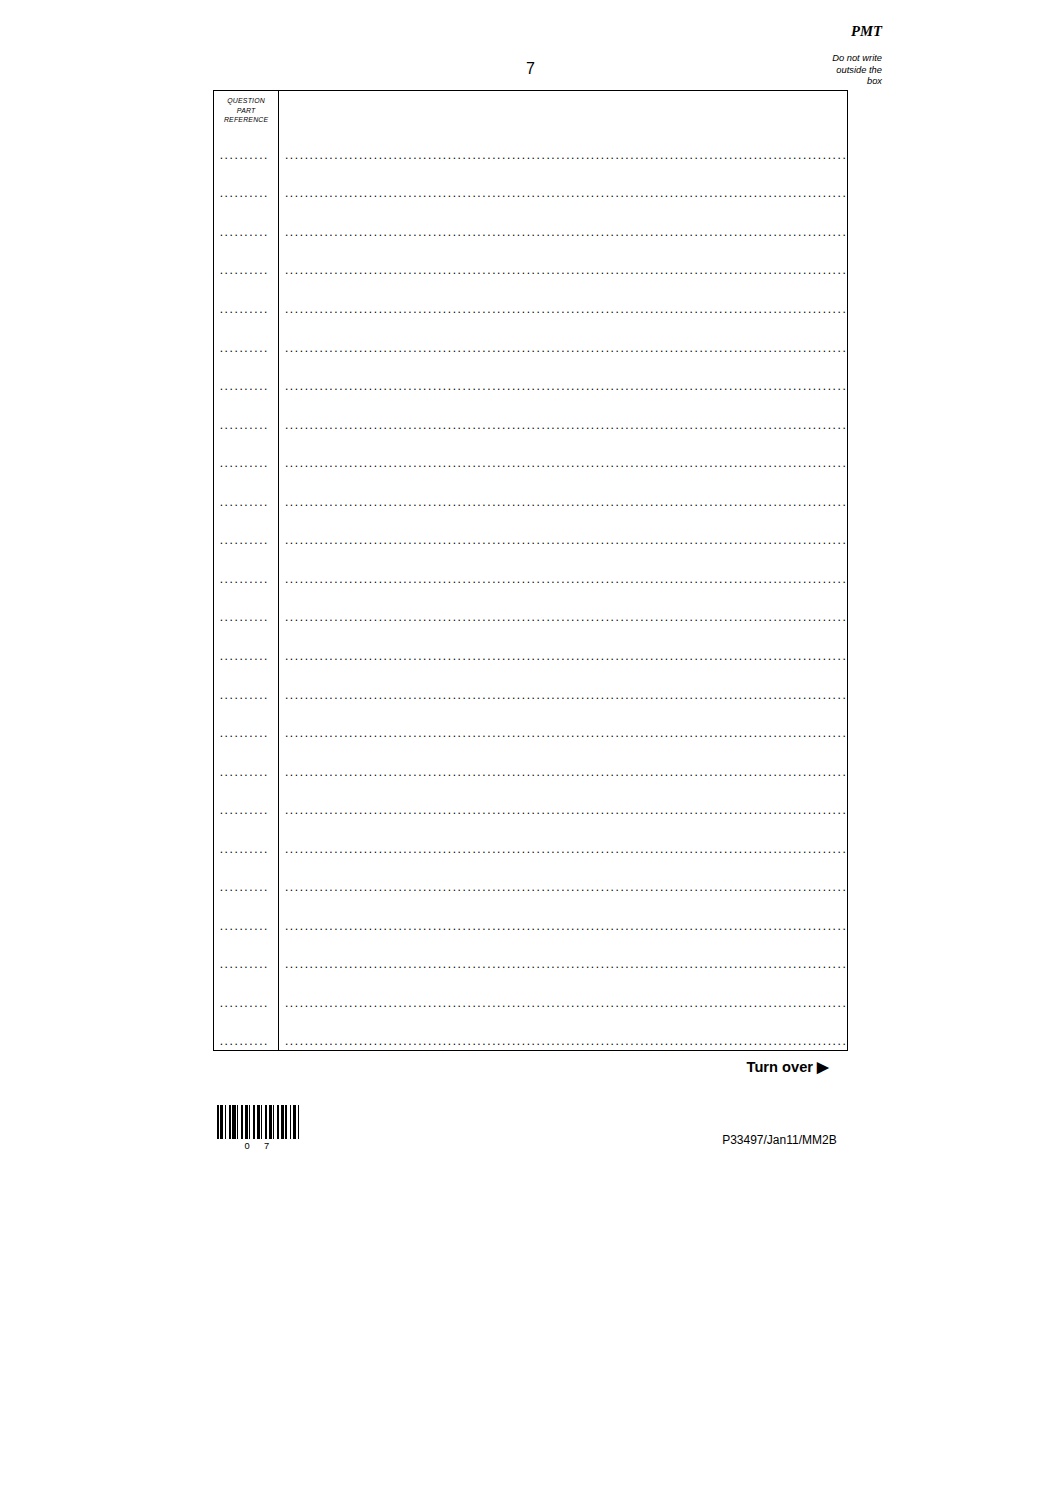PMT
Do not write
outside the
box
7
| QUESTION PART REFERENCE | |
| .......... | ................................................................................................................................................................. |
| .......... | ................................................................................................................................................................. |
| .......... | ................................................................................................................................................................. |
| .......... | ................................................................................................................................................................. |
| .......... | ................................................................................................................................................................. |
| .......... | ................................................................................................................................................................. |
| .......... | ................................................................................................................................................................. |
| .......... | ................................................................................................................................................................. |
| .......... | ................................................................................................................................................................. |
| .......... | ................................................................................................................................................................. |
| .......... | ................................................................................................................................................................. |
| .......... | ................................................................................................................................................................. |
| .......... | ................................................................................................................................................................. |
| .......... | ................................................................................................................................................................. |
| .......... | ................................................................................................................................................................. |
| .......... | ................................................................................................................................................................. |
| .......... | ................................................................................................................................................................. |
| .......... | ................................................................................................................................................................. |
| .......... | ................................................................................................................................................................. |
| .......... | ................................................................................................................................................................. |
| .......... | ................................................................................................................................................................. |
| .......... | ................................................................................................................................................................. |
| .......... | ................................................................................................................................................................. |
| .......... | ................................................................................................................................................................. |
Turn over ▶
0 7
P33497/Jan11/MM2B